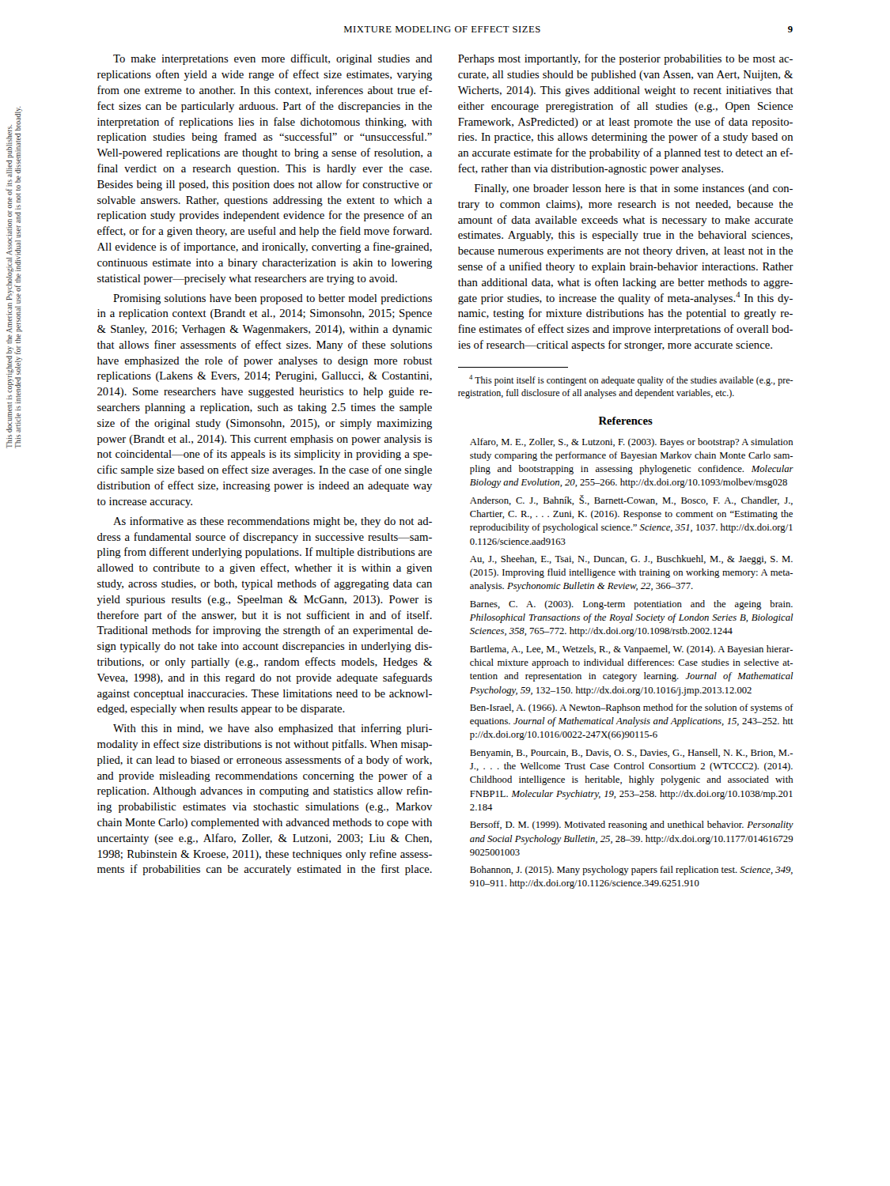This document is copyrighted by the American Psychological Association or one of its allied publishers.
This article is intended solely for the personal use of the individual user and is not to be disseminated broadly.
MIXTURE MODELING OF EFFECT SIZES 9
To make interpretations even more difficult, original studies and replications often yield a wide range of effect size estimates, varying from one extreme to another. In this context, inferences about true effect sizes can be particularly arduous. Part of the discrepancies in the interpretation of replications lies in false dichotomous thinking, with replication studies being framed as “successful” or “unsuccessful.” Well-powered replications are thought to bring a sense of resolution, a final verdict on a research question. This is hardly ever the case. Besides being ill posed, this position does not allow for constructive or solvable answers. Rather, questions addressing the extent to which a replication study provides independent evidence for the presence of an effect, or for a given theory, are useful and help the field move forward. All evidence is of importance, and ironically, converting a fine-grained, continuous estimate into a binary characterization is akin to lowering statistical power—precisely what researchers are trying to avoid.
Promising solutions have been proposed to better model predictions in a replication context (Brandt et al., 2014; Simonsohn, 2015; Spence & Stanley, 2016; Verhagen & Wagenmakers, 2014), within a dynamic that allows finer assessments of effect sizes. Many of these solutions have emphasized the role of power analyses to design more robust replications (Lakens & Evers, 2014; Perugini, Gallucci, & Costantini, 2014). Some researchers have suggested heuristics to help guide researchers planning a replication, such as taking 2.5 times the sample size of the original study (Simonsohn, 2015), or simply maximizing power (Brandt et al., 2014). This current emphasis on power analysis is not coincidental—one of its appeals is its simplicity in providing a specific sample size based on effect size averages. In the case of one single distribution of effect size, increasing power is indeed an adequate way to increase accuracy.
As informative as these recommendations might be, they do not address a fundamental source of discrepancy in successive results—sampling from different underlying populations. If multiple distributions are allowed to contribute to a given effect, whether it is within a given study, across studies, or both, typical methods of aggregating data can yield spurious results (e.g., Speelman & McGann, 2013). Power is therefore part of the answer, but it is not sufficient in and of itself. Traditional methods for improving the strength of an experimental design typically do not take into account discrepancies in underlying distributions, or only partially (e.g., random effects models, Hedges & Vevea, 1998), and in this regard do not provide adequate safeguards against conceptual inaccuracies. These limitations need to be acknowledged, especially when results appear to be disparate.
With this in mind, we have also emphasized that inferring plurimodality in effect size distributions is not without pitfalls. When misapplied, it can lead to biased or erroneous assessments of a body of work, and provide misleading recommendations concerning the power of a replication. Although advances in computing and statistics allow refining probabilistic estimates via stochastic simulations (e.g., Markov chain Monte Carlo) complemented with advanced methods to cope with uncertainty (see e.g., Alfaro, Zoller, & Lutzoni, 2003; Liu & Chen, 1998; Rubinstein & Kroese, 2011), these techniques only refine assessments if probabilities can be accurately estimated in the first place. Perhaps most importantly, for the posterior probabilities to be most accurate, all studies should be published (van Assen, van Aert, Nuijten, & Wicherts, 2014). This gives additional weight to recent initiatives that either encourage preregistration of all studies (e.g., Open Science Framework, AsPredicted) or at least promote the use of data repositories. In practice, this allows determining the power of a study based on an accurate estimate for the probability of a planned test to detect an effect, rather than via distribution-agnostic power analyses.
Finally, one broader lesson here is that in some instances (and contrary to common claims), more research is not needed, because the amount of data available exceeds what is necessary to make accurate estimates. Arguably, this is especially true in the behavioral sciences, because numerous experiments are not theory driven, at least not in the sense of a unified theory to explain brain-behavior interactions. Rather than additional data, what is often lacking are better methods to aggregate prior studies, to increase the quality of meta-analyses.4 In this dynamic, testing for mixture distributions has the potential to greatly refine estimates of effect sizes and improve interpretations of overall bodies of research—critical aspects for stronger, more accurate science.
4 This point itself is contingent on adequate quality of the studies available (e.g., preregistration, full disclosure of all analyses and dependent variables, etc.).
References
Alfaro, M. E., Zoller, S., & Lutzoni, F. (2003). Bayes or bootstrap? A simulation study comparing the performance of Bayesian Markov chain Monte Carlo sampling and bootstrapping in assessing phylogenetic confidence. Molecular Biology and Evolution, 20, 255–266. http://dx.doi.org/10.1093/molbev/msg028
Anderson, C. J., Bahník, Š., Barnett-Cowan, M., Bosco, F. A., Chandler, J., Chartier, C. R., . . . Zuni, K. (2016). Response to comment on “Estimating the reproducibility of psychological science.” Science, 351, 1037. http://dx.doi.org/10.1126/science.aad9163
Au, J., Sheehan, E., Tsai, N., Duncan, G. J., Buschkuehl, M., & Jaeggi, S. M. (2015). Improving fluid intelligence with training on working memory: A meta-analysis. Psychonomic Bulletin & Review, 22, 366–377.
Barnes, C. A. (2003). Long-term potentiation and the ageing brain. Philosophical Transactions of the Royal Society of London Series B, Biological Sciences, 358, 765–772. http://dx.doi.org/10.1098/rstb.2002.1244
Bartlema, A., Lee, M., Wetzels, R., & Vanpaemel, W. (2014). A Bayesian hierarchical mixture approach to individual differences: Case studies in selective attention and representation in category learning. Journal of Mathematical Psychology, 59, 132–150. http://dx.doi.org/10.1016/j.jmp.2013.12.002
Ben-Israel, A. (1966). A Newton–Raphson method for the solution of systems of equations. Journal of Mathematical Analysis and Applications, 15, 243–252. http://dx.doi.org/10.1016/0022-247X(66)90115-6
Benyamin, B., Pourcain, B., Davis, O. S., Davies, G., Hansell, N. K., Brion, M.-J., . . . the Wellcome Trust Case Control Consortium 2 (WTCCC2). (2014). Childhood intelligence is heritable, highly polygenic and associated with FNBP1L. Molecular Psychiatry, 19, 253–258. http://dx.doi.org/10.1038/mp.2012.184
Bersoff, D. M. (1999). Motivated reasoning and unethical behavior. Personality and Social Psychology Bulletin, 25, 28–39. http://dx.doi.org/10.1177/0146167299025001003
Bohannon, J. (2015). Many psychology papers fail replication test. Science, 349, 910–911. http://dx.doi.org/10.1126/science.349.6251.910